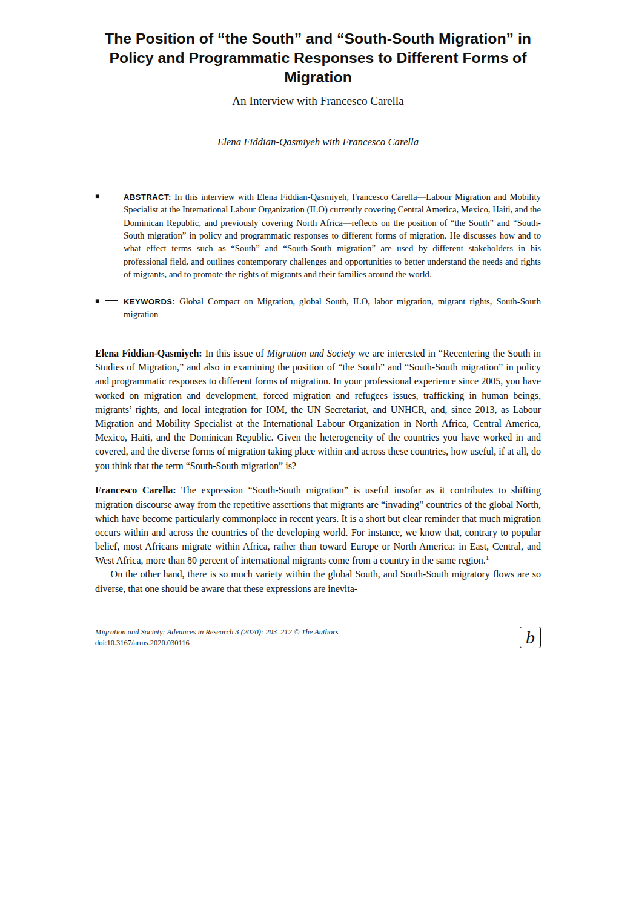The Position of “the South” and “South-South Migration” in Policy and Programmatic Responses to Different Forms of Migration
An Interview with Francesco Carella
Elena Fiddian-Qasmiyeh with Francesco Carella
ABSTRACT: In this interview with Elena Fiddian-Qasmiyeh, Francesco Carella—Labour Migration and Mobility Specialist at the International Labour Organization (ILO) currently covering Central America, Mexico, Haiti, and the Dominican Republic, and previously covering North Africa—reflects on the position of “the South” and “South-South migration” in policy and programmatic responses to different forms of migration. He discusses how and to what effect terms such as “South” and “South-South migration” are used by different stakeholders in his professional field, and outlines contemporary challenges and opportunities to better understand the needs and rights of migrants, and to promote the rights of migrants and their families around the world.
KEYWORDS: Global Compact on Migration, global South, ILO, labor migration, migrant rights, South-South migration
Elena Fiddian-Qasmiyeh: In this issue of Migration and Society we are interested in “Recentering the South in Studies of Migration,” and also in examining the position of “the South” and “South-South migration” in policy and programmatic responses to different forms of migration. In your professional experience since 2005, you have worked on migration and development, forced migration and refugees issues, trafficking in human beings, migrants’ rights, and local integration for IOM, the UN Secretariat, and UNHCR, and, since 2013, as Labour Migration and Mobility Specialist at the International Labour Organization in North Africa, Central America, Mexico, Haiti, and the Dominican Republic. Given the heterogeneity of the countries you have worked in and covered, and the diverse forms of migration taking place within and across these countries, how useful, if at all, do you think that the term “South-South migration” is?
Francesco Carella: The expression “South-South migration” is useful insofar as it contributes to shifting migration discourse away from the repetitive assertions that migrants are “invading” countries of the global North, which have become particularly commonplace in recent years. It is a short but clear reminder that much migration occurs within and across the countries of the developing world. For instance, we know that, contrary to popular belief, most Africans migrate within Africa, rather than toward Europe or North America: in East, Central, and West Africa, more than 80 percent of international migrants come from a country in the same region.1
On the other hand, there is so much variety within the global South, and South-South migratory flows are so diverse, that one should be aware that these expressions are inevita-
Migration and Society: Advances in Research 3 (2020): 203–212 © The Authors doi:10.3167/arms.2020.030116
b